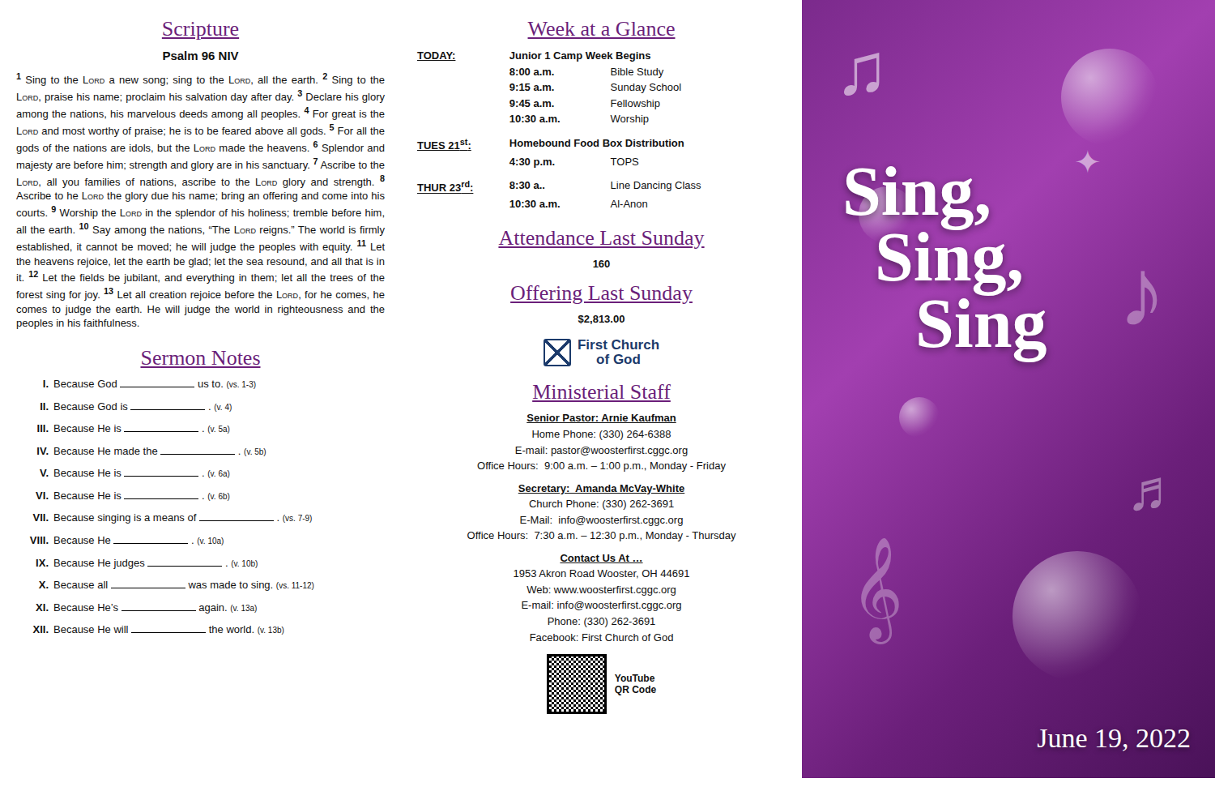Scripture
Psalm 96 NIV
1 Sing to the Lord a new song; sing to the Lord, all the earth. 2 Sing to the Lord, praise his name; proclaim his salvation day after day. 3 Declare his glory among the nations, his marvelous deeds among all peoples. 4 For great is the Lord and most worthy of praise; he is to be feared above all gods. 5 For all the gods of the nations are idols, but the Lord made the heavens. 6 Splendor and majesty are before him; strength and glory are in his sanctuary. 7 Ascribe to the Lord, all you families of nations, ascribe to the Lord glory and strength. 8 Ascribe to he Lord the glory due his name; bring an offering and come into his courts. 9 Worship the Lord in the splendor of his holiness; tremble before him, all the earth. 10 Say among the nations, “The Lord reigns.” The world is firmly established, it cannot be moved; he will judge the peoples with equity. 11 Let the heavens rejoice, let the earth be glad; let the sea resound, and all that is in it. 12 Let the fields be jubilant, and everything in them; let all the trees of the forest sing for joy. 13 Let all creation rejoice before the Lord, for he comes, he comes to judge the earth. He will judge the world in righteousness and the peoples in his faithfulness.
Sermon Notes
Because God us to. (vs. 1-3)
Because God is . (v. 4)
Because He is . (v. 5a)
Because He made the . (v. 5b)
Because He is . (v. 6a)
Because He is . (v. 6b)
Because singing is a means of . (vs. 7-9)
Because He . (v. 10a)
Because He judges . (v. 10b)
Because all was made to sing. (vs. 11-12)
Because He’s again. (v. 13a)
Because He will the world. (v. 13b)
Week at a Glance
| TODAY: | Junior 1 Camp Week Begins |
| | 8:00 a.m. | Bible Study |
| | 9:15 a.m. | Sunday School |
| | 9:45 a.m. | Fellowship |
| | 10:30 a.m. | Worship |
| TUES 21 st : | Homebound Food Box Distribution |
| | 4:30 p.m. | TOPS |
| THUR 23 rd : | 8:30 a.. | Line Dancing Class |
| | 10:30 a.m. | Al-Anon |
Attendance Last Sunday
160
Offering Last Sunday
$2,813.00
First Church
of God
Ministerial Staff
Senior Pastor: Arnie Kaufman
Home Phone: (330) 264-6388
E-mail: pastor@woosterfirst.cggc.org
Office Hours: 9:00 a.m. – 1:00 p.m., Monday - Friday
Secretary: Amanda McVay-White
Church Phone: (330) 262-3691
E-Mail: info@woosterfirst.cggc.org
Office Hours: 7:30 a.m. – 12:30 p.m., Monday - Thursday
Contact Us At …
1953 Akron Road Wooster, OH 44691
Web: www.woosterfirst.cggc.org
E-mail: info@woosterfirst.cggc.org
Phone: (330) 262-3691
Facebook: First Church of God
YouTube
QR Code
♫ ♪ 𝄞 ✦ ♬
Sing, Sing, Sing
June 19, 2022